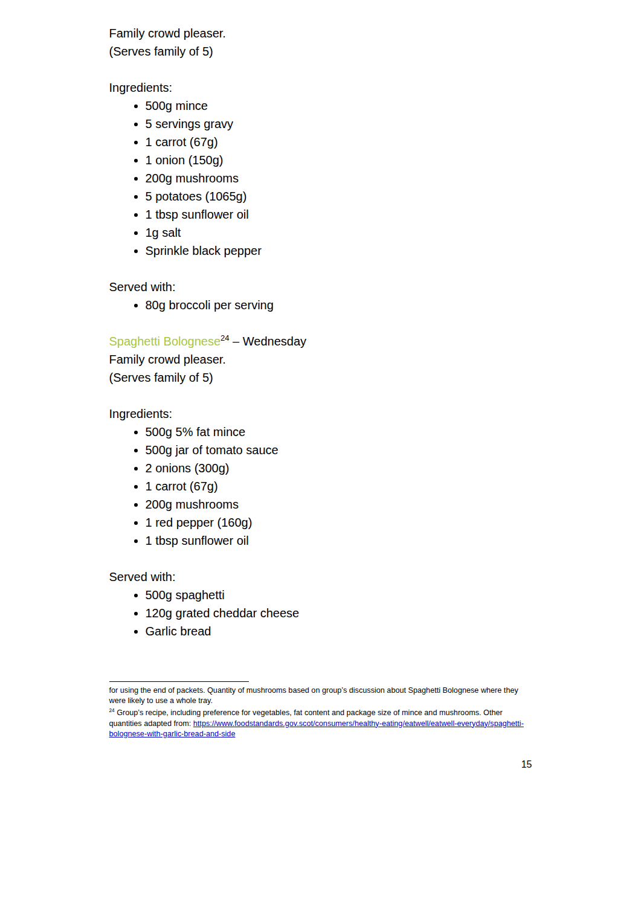Family crowd pleaser.
(Serves family of 5)
Ingredients:
500g mince
5 servings gravy
1 carrot (67g)
1 onion (150g)
200g mushrooms
5 potatoes (1065g)
1 tbsp sunflower oil
1g salt
Sprinkle black pepper
Served with:
80g broccoli per serving
Spaghetti Bolognese24 – Wednesday
Family crowd pleaser.
(Serves family of 5)
Ingredients:
500g 5% fat mince
500g jar of tomato sauce
2 onions (300g)
1 carrot (67g)
200g mushrooms
1 red pepper (160g)
1 tbsp sunflower oil
Served with:
500g spaghetti
120g grated cheddar cheese
Garlic bread
for using the end of packets. Quantity of mushrooms based on group’s discussion about Spaghetti Bolognese where they were likely to use a whole tray.
24 Group’s recipe, including preference for vegetables, fat content and package size of mince and mushrooms. Other quantities adapted from: https://www.foodstandards.gov.scot/consumers/healthy-eating/eatwell/eatwell-everyday/spaghetti-bolognese-with-garlic-bread-and-side
15